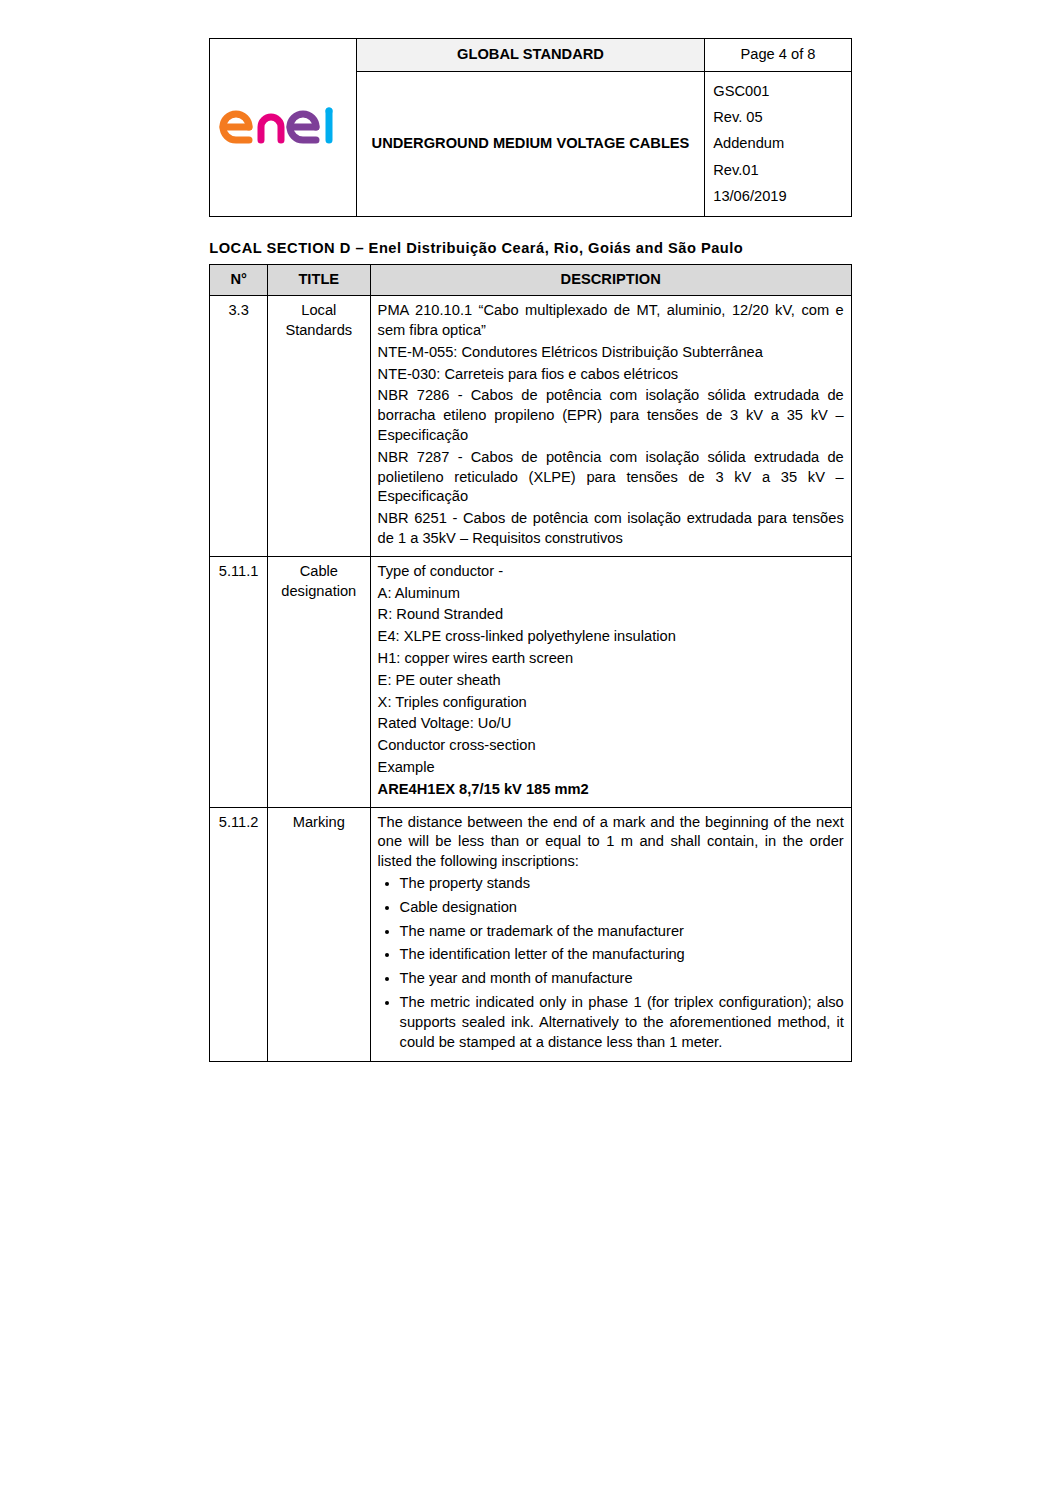| | GLOBAL STANDARD | Page 4 of 8 |
| UNDERGROUND MEDIUM VOLTAGE CABLES | GSC001 Rev. 05 Addendum Rev.01 13/06/2019 |
LOCAL SECTION D – Enel Distribuição Ceará, Rio, Goiás and São Paulo
| N° | TITLE | DESCRIPTION |
| --- | --- | --- |
| 3.3 | Local Standards | PMA 210.10.1 “Cabo multiplexado de MT, aluminio, 12/20 kV, com e sem fibra optica” NTE-M-055: Condutores Elétricos Distribuição Subterrânea NTE-030: Carreteis para fios e cabos elétricos NBR 7286 - Cabos de potência com isolação sólida extrudada de borracha etileno propileno (EPR) para tensões de 3 kV a 35 kV – Especificação NBR 7287 - Cabos de potência com isolação sólida extrudada de polietileno reticulado (XLPE) para tensões de 3 kV a 35 kV – Especificação NBR 6251 - Cabos de potência com isolação extrudada para tensões de 1 a 35kV – Requisitos construtivos |
| 5.11.1 | Cable designation | Type of conductor - A: Aluminum R: Round Stranded E4: XLPE cross-linked polyethylene insulation H1: copper wires earth screen E: PE outer sheath X: Triples configuration Rated Voltage: Uo/U Conductor cross-section Example ARE4H1EX 8,7/15 kV 185 mm2 |
| 5.11.2 | Marking | The distance between the end of a mark and the beginning of the next one will be less than or equal to 1 m and shall contain, in the order listed the following inscriptions: The property stands Cable designation The name or trademark of the manufacturer The identification letter of the manufacturing The year and month of manufacture The metric indicated only in phase 1 (for triplex configuration); also supports sealed ink. Alternatively to the aforementioned method, it could be stamped at a distance less than 1 meter. |